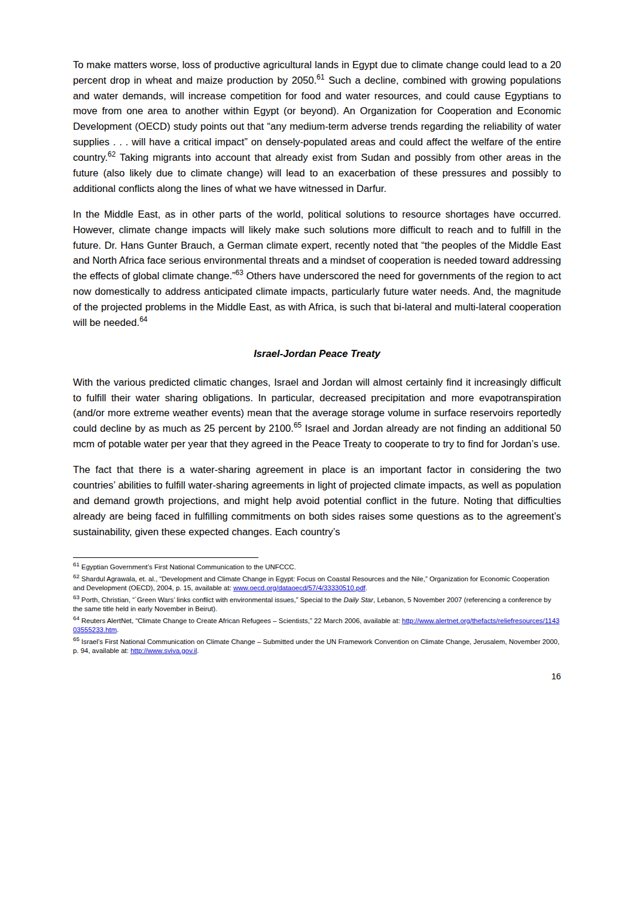To make matters worse, loss of productive agricultural lands in Egypt due to climate change could lead to a 20 percent drop in wheat and maize production by 2050.61 Such a decline, combined with growing populations and water demands, will increase competition for food and water resources, and could cause Egyptians to move from one area to another within Egypt (or beyond). An Organization for Cooperation and Economic Development (OECD) study points out that “any medium-term adverse trends regarding the reliability of water supplies . . . will have a critical impact” on densely-populated areas and could affect the welfare of the entire country.62 Taking migrants into account that already exist from Sudan and possibly from other areas in the future (also likely due to climate change) will lead to an exacerbation of these pressures and possibly to additional conflicts along the lines of what we have witnessed in Darfur.
In the Middle East, as in other parts of the world, political solutions to resource shortages have occurred. However, climate change impacts will likely make such solutions more difficult to reach and to fulfill in the future. Dr. Hans Gunter Brauch, a German climate expert, recently noted that “the peoples of the Middle East and North Africa face serious environmental threats and a mindset of cooperation is needed toward addressing the effects of global climate change.”63 Others have underscored the need for governments of the region to act now domestically to address anticipated climate impacts, particularly future water needs. And, the magnitude of the projected problems in the Middle East, as with Africa, is such that bi-lateral and multi-lateral cooperation will be needed.64
Israel-Jordan Peace Treaty
With the various predicted climatic changes, Israel and Jordan will almost certainly find it increasingly difficult to fulfill their water sharing obligations. In particular, decreased precipitation and more evapotranspiration (and/or more extreme weather events) mean that the average storage volume in surface reservoirs reportedly could decline by as much as 25 percent by 2100.65 Israel and Jordan already are not finding an additional 50 mcm of potable water per year that they agreed in the Peace Treaty to cooperate to try to find for Jordan’s use.
The fact that there is a water-sharing agreement in place is an important factor in considering the two countries’ abilities to fulfill water-sharing agreements in light of projected climate impacts, as well as population and demand growth projections, and might help avoid potential conflict in the future. Noting that difficulties already are being faced in fulfilling commitments on both sides raises some questions as to the agreement’s sustainability, given these expected changes. Each country’s
61 Egyptian Government’s First National Communication to the UNFCCC.
62 Shardul Agrawala, et. al., “Development and Climate Change in Egypt: Focus on Coastal Resources and the Nile,” Organization for Economic Cooperation and Development (OECD), 2004, p. 15, available at: www.oecd.org/dataoecd/57/4/33330510.pdf.
63 Porth, Christian, “`Green Wars’ links conflict with environmental issues,” Special to the Daily Star, Lebanon, 5 November 2007 (referencing a conference by the same title held in early November in Beirut).
64 Reuters AlertNet, “Climate Change to Create African Refugees – Scientists,” 22 March 2006, available at: http://www.alertnet.org/thefacts/reliefresources/114303555233.htm.
65 Israel’s First National Communication on Climate Change – Submitted under the UN Framework Convention on Climate Change, Jerusalem, November 2000, p. 94, available at: http://www.sviva.gov.il.
16